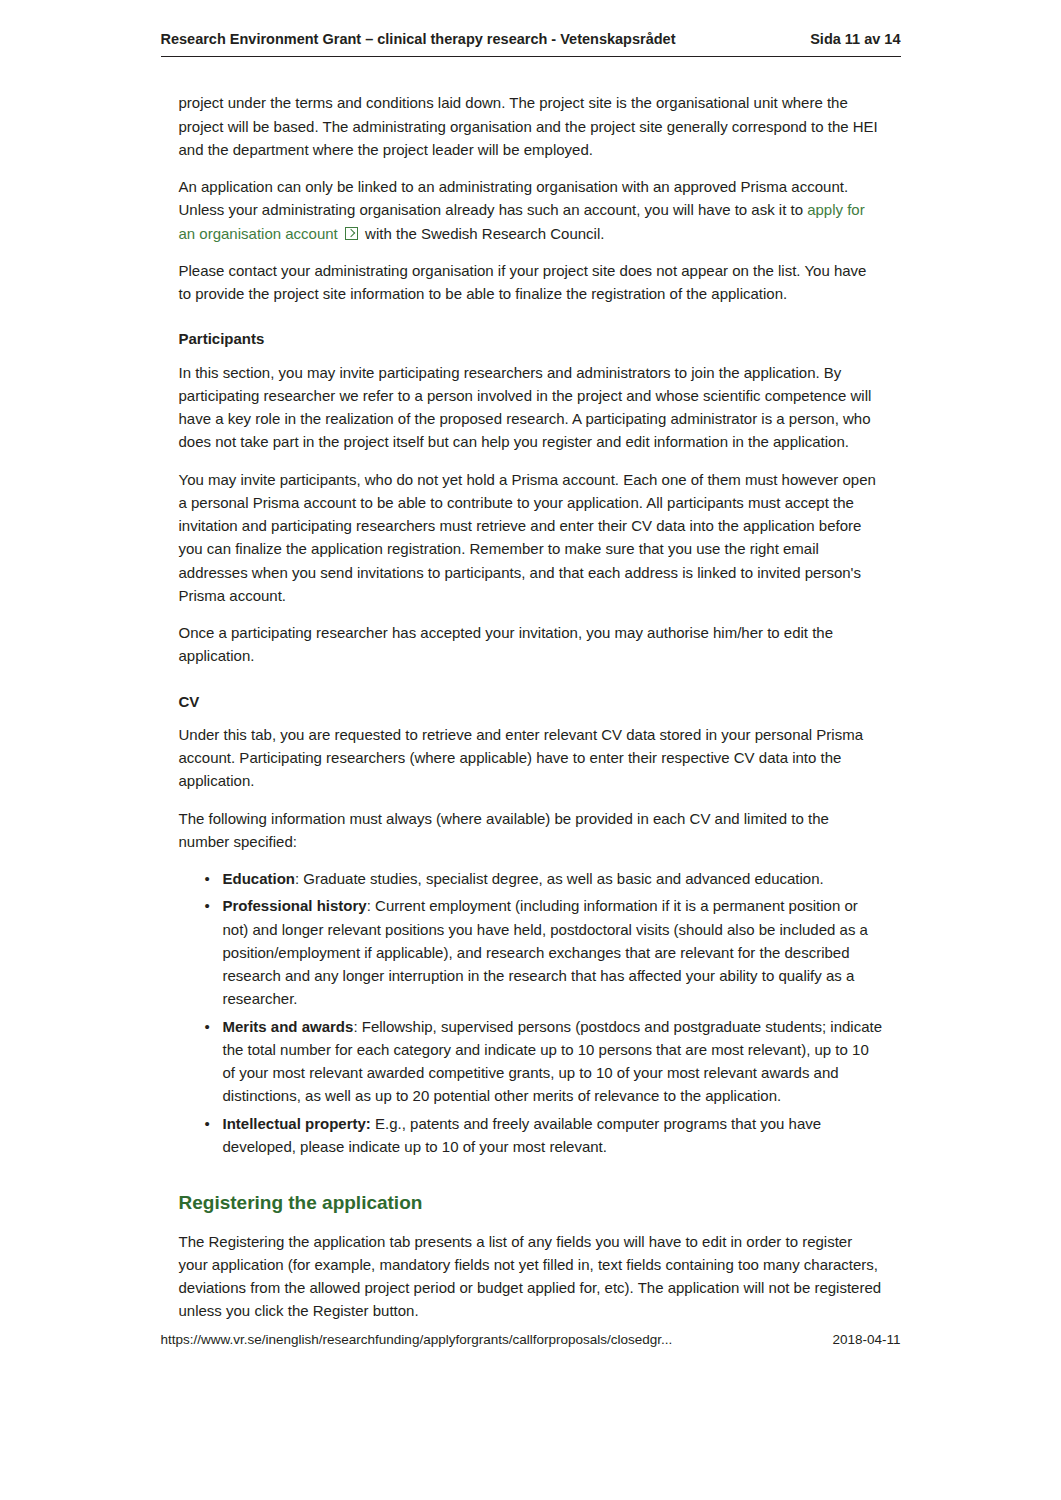Research Environment Grant – clinical therapy research - Vetenskapsrådet
Sida 11 av 14
project under the terms and conditions laid down. The project site is the organisational unit where the project will be based. The administrating organisation and the project site generally correspond to the HEI and the department where the project leader will be employed.
An application can only be linked to an administrating organisation with an approved Prisma account. Unless your administrating organisation already has such an account, you will have to ask it to apply for an organisation account with the Swedish Research Council.
Please contact your administrating organisation if your project site does not appear on the list. You have to provide the project site information to be able to finalize the registration of the application.
Participants
In this section, you may invite participating researchers and administrators to join the application. By participating researcher we refer to a person involved in the project and whose scientific competence will have a key role in the realization of the proposed research. A participating administrator is a person, who does not take part in the project itself but can help you register and edit information in the application.
You may invite participants, who do not yet hold a Prisma account. Each one of them must however open a personal Prisma account to be able to contribute to your application. All participants must accept the invitation and participating researchers must retrieve and enter their CV data into the application before you can finalize the application registration. Remember to make sure that you use the right email addresses when you send invitations to participants, and that each address is linked to invited person's Prisma account.
Once a participating researcher has accepted your invitation, you may authorise him/her to edit the application.
CV
Under this tab, you are requested to retrieve and enter relevant CV data stored in your personal Prisma account. Participating researchers (where applicable) have to enter their respective CV data into the application.
The following information must always (where available) be provided in each CV and limited to the number specified:
Education: Graduate studies, specialist degree, as well as basic and advanced education.
Professional history: Current employment (including information if it is a permanent position or not) and longer relevant positions you have held, postdoctoral visits (should also be included as a position/employment if applicable), and research exchanges that are relevant for the described research and any longer interruption in the research that has affected your ability to qualify as a researcher.
Merits and awards: Fellowship, supervised persons (postdocs and postgraduate students; indicate the total number for each category and indicate up to 10 persons that are most relevant), up to 10 of your most relevant awarded competitive grants, up to 10 of your most relevant awards and distinctions, as well as up to 20 potential other merits of relevance to the application.
Intellectual property: E.g., patents and freely available computer programs that you have developed, please indicate up to 10 of your most relevant.
Registering the application
The Registering the application tab presents a list of any fields you will have to edit in order to register your application (for example, mandatory fields not yet filled in, text fields containing too many characters, deviations from the allowed project period or budget applied for, etc). The application will not be registered unless you click the Register button.
https://www.vr.se/inenglish/researchfunding/applyforgrants/callforproposals/closedgr...
2018-04-11